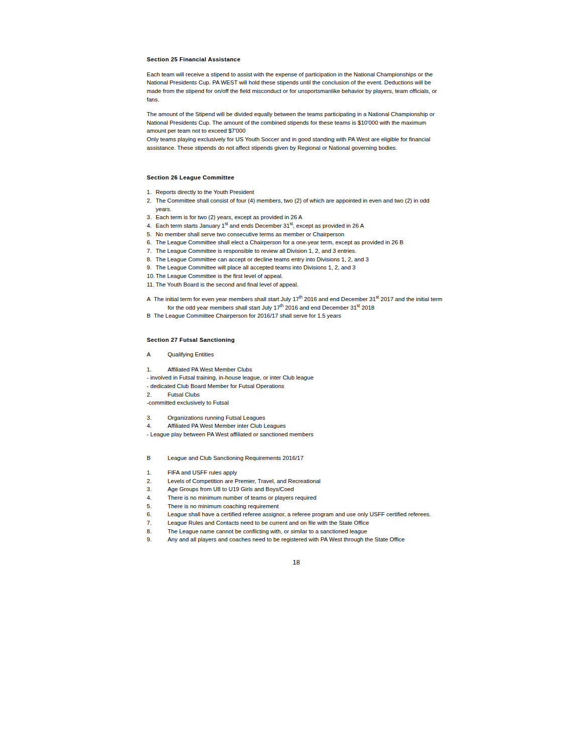Section 25 Financial Assistance
Each team will receive a stipend to assist with the expense of participation in the National Championships or the National Presidents Cup. PA WEST will hold these stipends until the conclusion of the event. Deductions will be made from the stipend for on/off the field misconduct or for unsportsmanlike behavior by players, team officials, or fans.
The amount of the Stipend will be divided equally between the teams participating in a National Championship or National Presidents Cup. The amount of the combined stipends for these teams is $10'000 with the maximum amount per team not to exceed $7'000
Only teams playing exclusively for US Youth Soccer and in good standing with PA West are eligible for financial assistance. These stipends do not affect stipends given by Regional or National governing bodies.
Section 26 League Committee
1. Reports directly to the Youth President
2. The Committee shall consist of four (4) members, two (2) of which are appointed in even and two (2) in odd years.
3. Each term is for two (2) years, except as provided in 26 A
4. Each term starts January 1st and ends December 31st, except as provided in 26 A
5. No member shall serve two consecutive terms as member or Chairperson
6. The League Committee shall elect a Chairperson for a one-year term, except as provided in 26 B
7. The League Committee is responsible to review all Division 1, 2, and 3 entries.
8. The League Committee can accept or decline teams entry into Divisions 1, 2, and 3
9. The League Committee will place all accepted teams into Divisions 1, 2, and 3
10. The League Committee is the first level of appeal.
11. The Youth Board is the second and final level of appeal.
A The initial term for even year members shall start July 17th 2016 and end December 31st 2017 and the initial term for the odd year members shall start July 17th 2016 and end December 31st 2018
B The League Committee Chairperson for 2016/17 shall serve for 1.5 years
Section 27 Futsal Sanctioning
AQualifying Entities
1. Affiliated PA West Member Clubs
- involved in Futsal training, in-house league, or inter Club league
- dedicated Club Board Member for Futsal Operations
2. Futsal Clubs
-committed exclusively to Futsal
3. Organizations running Futsal Leagues
4. Affiliated PA West Member inter Club Leagues
- League play between PA West affiliated or sanctioned members
BLeague and Club Sanctioning Requirements 2016/17
1. FIFA and USFF rules apply
2. Levels of Competition are Premier, Travel, and Recreational
3. Age Groups from U8 to U19 Girls and Boys/Coed
4. There is no minimum number of teams or players required
5. There is no minimum coaching requirement
6. League shall have a certified referee assignor, a referee program and use only USFF certified referees.
7. League Rules and Contacts need to be current and on file with the State Office
8. The League name cannot be conflicting with, or similar to a sanctioned league
9. Any and all players and coaches need to be registered with PA West through the State Office
18